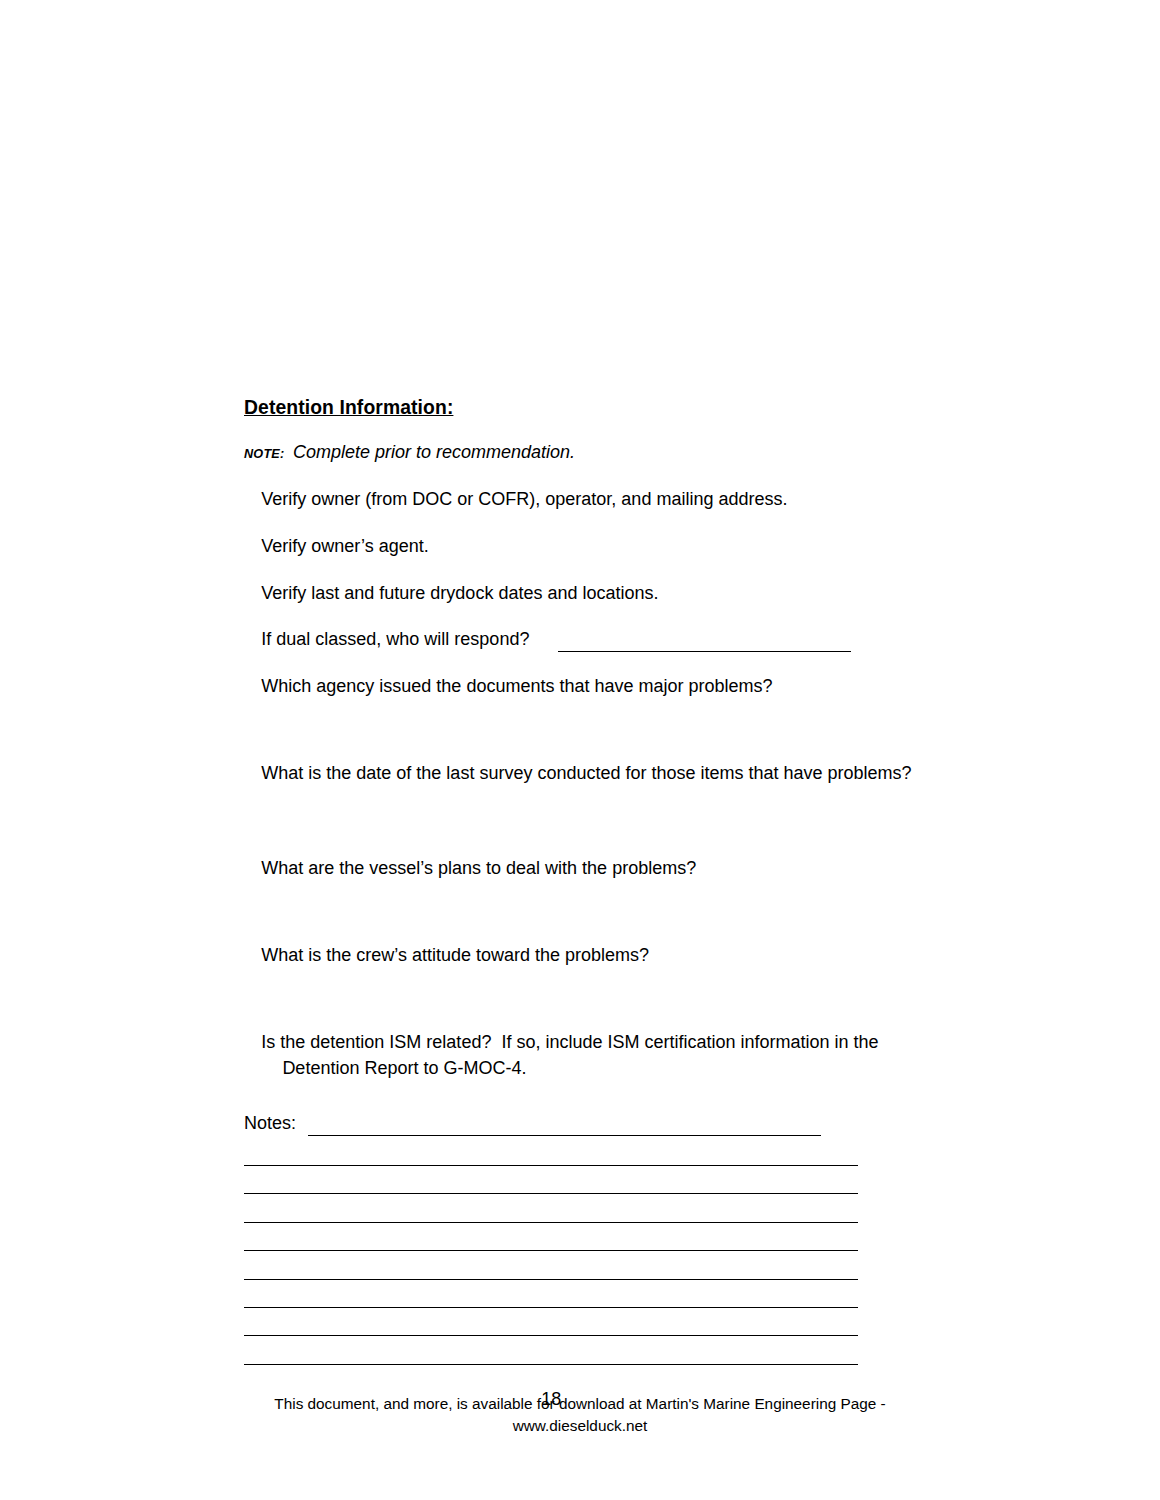Detention Information:
NOTE: Complete prior to recommendation.
Verify owner (from DOC or COFR), operator, and mailing address.
Verify owner’s agent.
Verify last and future drydock dates and locations.
If dual classed, who will respond?
Which agency issued the documents that have major problems?
What is the date of the last survey conducted for those items that have problems?
What are the vessel’s plans to deal with the problems?
What is the crew’s attitude toward the problems?
Is the detention ISM related? If so, include ISM certification information in the Detention Report to G-MOC-4.
Notes:
18 This document, and more, is available for download at Martin's Marine Engineering Page - www.dieselduck.net